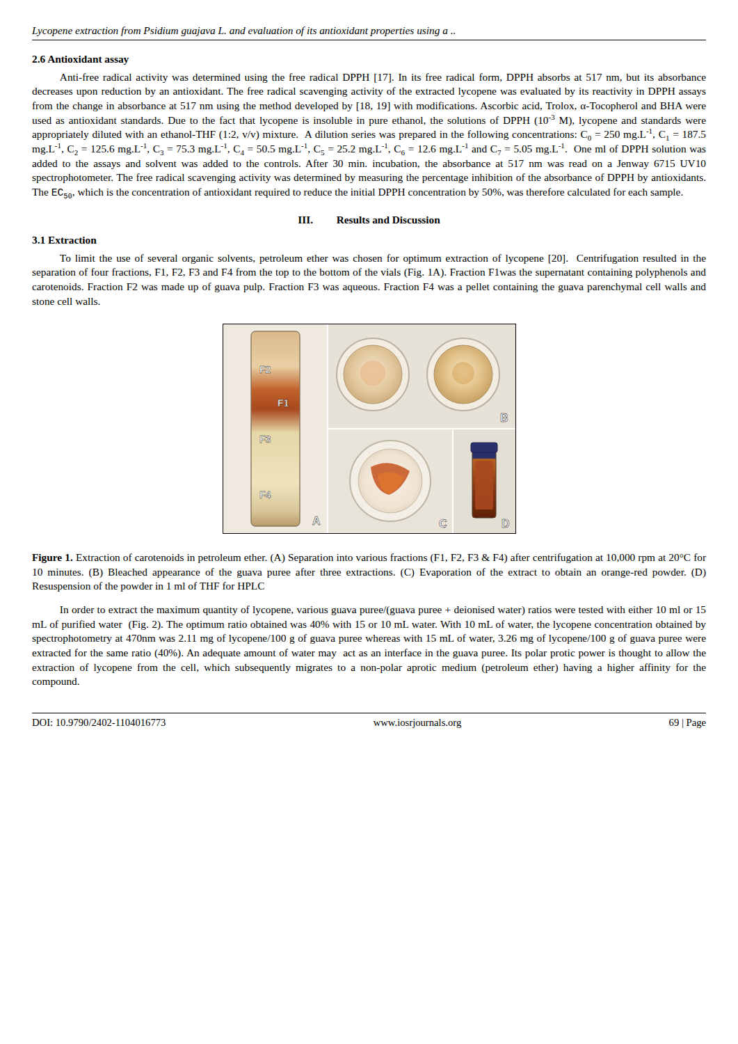Lycopene extraction from Psidium guajava L. and evaluation of its antioxidant properties using a ..
2.6 Antioxidant assay
Anti-free radical activity was determined using the free radical DPPH [17]. In its free radical form, DPPH absorbs at 517 nm, but its absorbance decreases upon reduction by an antioxidant. The free radical scavenging activity of the extracted lycopene was evaluated by its reactivity in DPPH assays from the change in absorbance at 517 nm using the method developed by [18, 19] with modifications. Ascorbic acid, Trolox, α-Tocopherol and BHA were used as antioxidant standards. Due to the fact that lycopene is insoluble in pure ethanol, the solutions of DPPH (10-3 M), lycopene and standards were appropriately diluted with an ethanol-THF (1:2, v/v) mixture. A dilution series was prepared in the following concentrations: C0 = 250 mg.L-1, C1 = 187.5 mg.L-1, C2 = 125.6 mg.L-1, C3 = 75.3 mg.L-1, C4 = 50.5 mg.L-1, C5 = 25.2 mg.L-1, C6 = 12.6 mg.L-1 and C7 = 5.05 mg.L-1. One ml of DPPH solution was added to the assays and solvent was added to the controls. After 30 min. incubation, the absorbance at 517 nm was read on a Jenway 6715 UV10 spectrophotometer. The free radical scavenging activity was determined by measuring the percentage inhibition of the absorbance of DPPH by antioxidants. The EC50, which is the concentration of antioxidant required to reduce the initial DPPH concentration by 50%, was therefore calculated for each sample.
III. Results and Discussion
3.1 Extraction
To limit the use of several organic solvents, petroleum ether was chosen for optimum extraction of lycopene [20]. Centrifugation resulted in the separation of four fractions, F1, F2, F3 and F4 from the top to the bottom of the vials (Fig. 1A). Fraction F1was the supernatant containing polyphenols and carotenoids. Fraction F2 was made up of guava pulp. Fraction F3 was aqueous. Fraction F4 was a pellet containing the guava parenchymal cell walls and stone cell walls.
F2 F1 F3 F4 A B C D
Figure 1. Extraction of carotenoids in petroleum ether. (A) Separation into various fractions (F1, F2, F3 & F4) after centrifugation at 10,000 rpm at 20°C for 10 minutes. (B) Bleached appearance of the guava puree after three extractions. (C) Evaporation of the extract to obtain an orange-red powder. (D) Resuspension of the powder in 1 ml of THF for HPLC
In order to extract the maximum quantity of lycopene, various guava puree/(guava puree + deionised water) ratios were tested with either 10 ml or 15 mL of purified water (Fig. 2). The optimum ratio obtained was 40% with 15 or 10 mL water. With 10 mL of water, the lycopene concentration obtained by spectrophotometry at 470nm was 2.11 mg of lycopene/100 g of guava puree whereas with 15 mL of water, 3.26 mg of lycopene/100 g of guava puree were extracted for the same ratio (40%). An adequate amount of water may act as an interface in the guava puree. Its polar protic power is thought to allow the extraction of lycopene from the cell, which subsequently migrates to a non-polar aprotic medium (petroleum ether) having a higher affinity for the compound.
DOI: 10.9790/2402-1104016773 www.iosrjournals.org 69 | Page